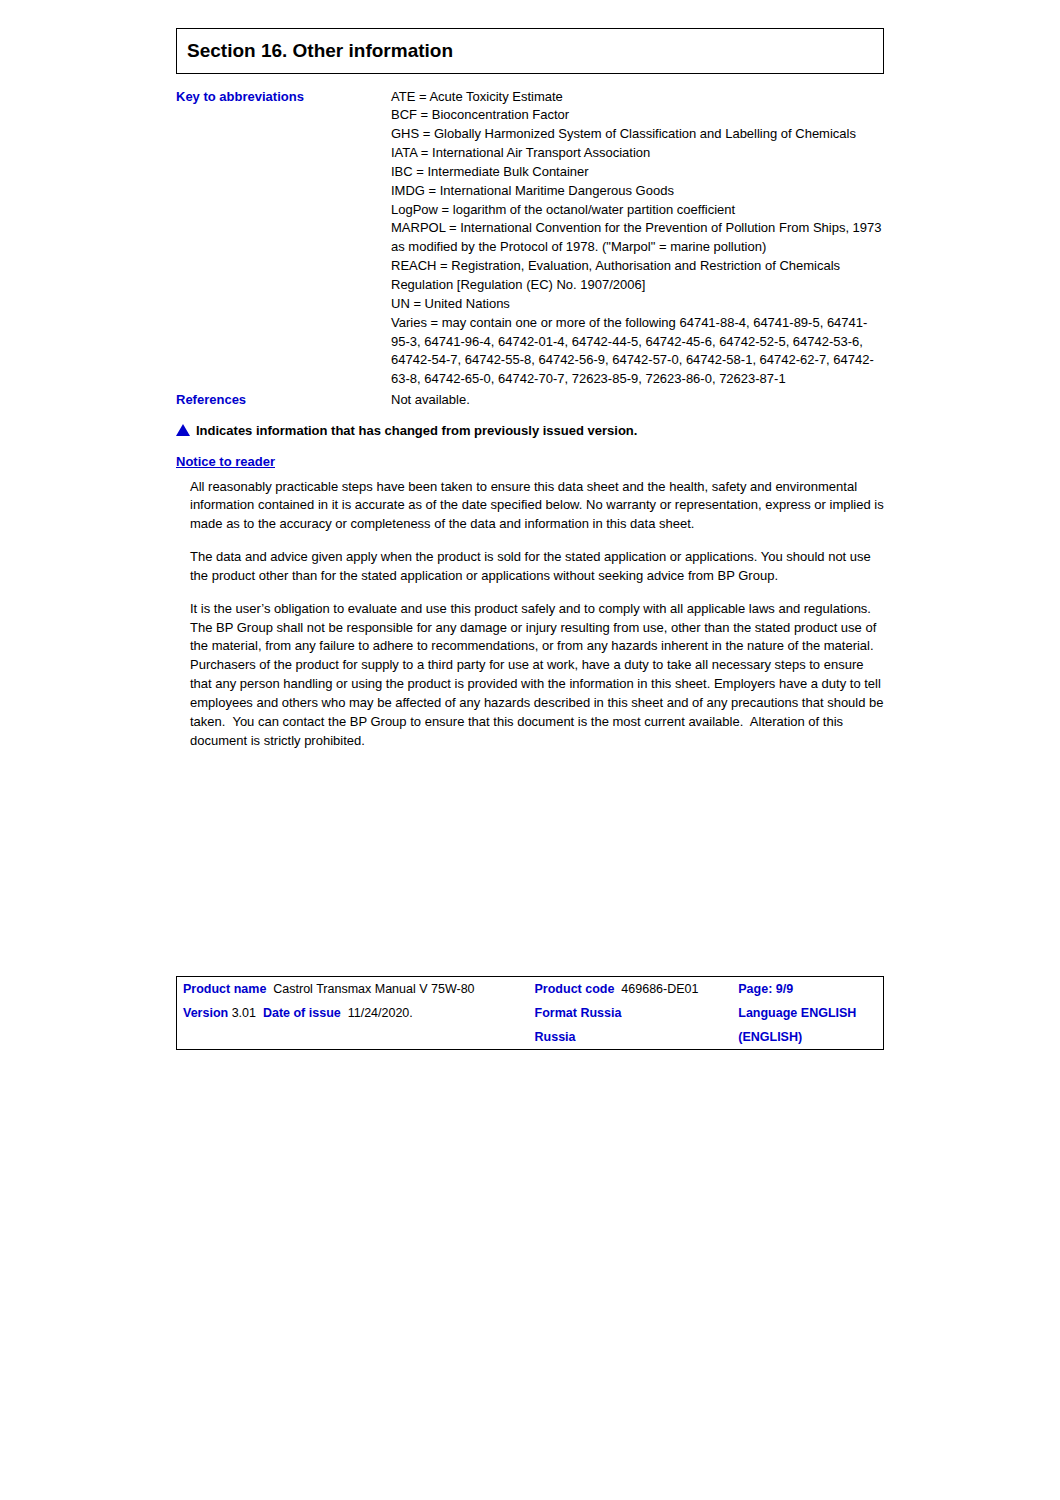Section 16. Other information
| Key to abbreviations | ATE = Acute Toxicity Estimate BCF = Bioconcentration Factor GHS = Globally Harmonized System of Classification and Labelling of Chemicals IATA = International Air Transport Association IBC = Intermediate Bulk Container IMDG = International Maritime Dangerous Goods LogPow = logarithm of the octanol/water partition coefficient MARPOL = International Convention for the Prevention of Pollution From Ships, 1973 as modified by the Protocol of 1978. ("Marpol" = marine pollution) REACH = Registration, Evaluation, Authorisation and Restriction of Chemicals Regulation [Regulation (EC) No. 1907/2006] UN = United Nations Varies = may contain one or more of the following 64741-88-4, 64741-89-5, 64741-95-3, 64741-96-4, 64742-01-4, 64742-44-5, 64742-45-6, 64742-52-5, 64742-53-6, 64742-54-7, 64742-55-8, 64742-56-9, 64742-57-0, 64742-58-1, 64742-62-7, 64742-63-8, 64742-65-0, 64742-70-7, 72623-85-9, 72623-86-0, 72623-87-1 |
| References | Not available. |
Indicates information that has changed from previously issued version.
Notice to reader
All reasonably practicable steps have been taken to ensure this data sheet and the health, safety and environmental information contained in it is accurate as of the date specified below. No warranty or representation, express or implied is made as to the accuracy or completeness of the data and information in this data sheet.
The data and advice given apply when the product is sold for the stated application or applications. You should not use the product other than for the stated application or applications without seeking advice from BP Group.
It is the user’s obligation to evaluate and use this product safely and to comply with all applicable laws and regulations. The BP Group shall not be responsible for any damage or injury resulting from use, other than the stated product use of the material, from any failure to adhere to recommendations, or from any hazards inherent in the nature of the material. Purchasers of the product for supply to a third party for use at work, have a duty to take all necessary steps to ensure that any person handling or using the product is provided with the information in this sheet. Employers have a duty to tell employees and others who may be affected of any hazards described in this sheet and of any precautions that should be taken. You can contact the BP Group to ensure that this document is the most current available. Alteration of this document is strictly prohibited.
| Product name Castrol Transmax Manual V 75W-80 | Product code 469686-DE01 | Page: 9/9 |
| Version 3.01 Date of issue 11/24/2020. | Format Russia | Language ENGLISH |
| | Russia | (ENGLISH) |